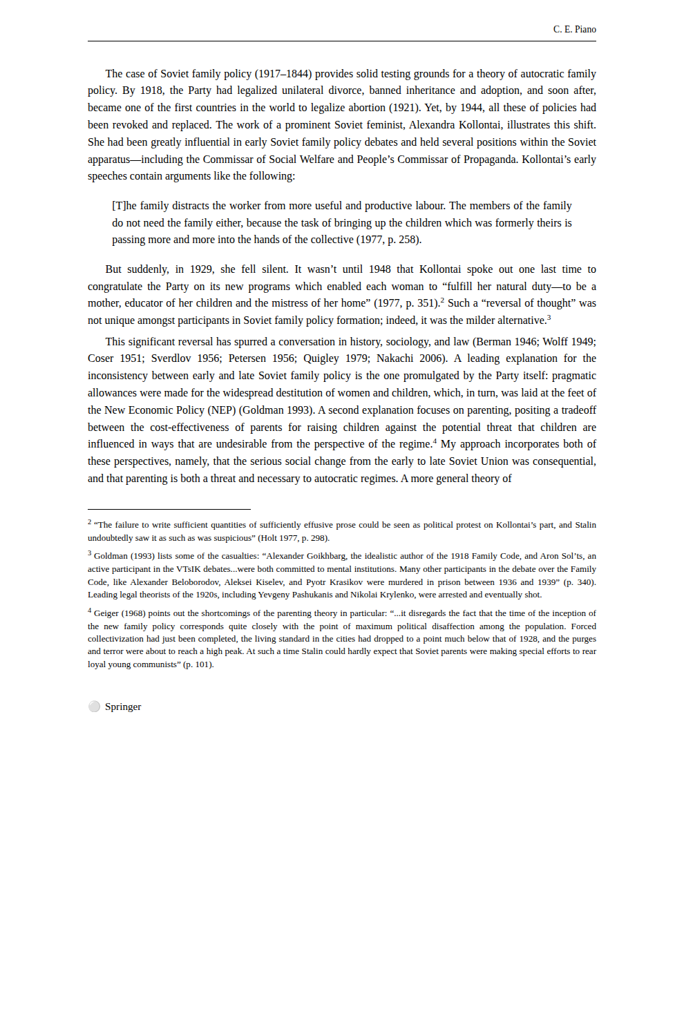C. E. Piano
The case of Soviet family policy (1917–1844) provides solid testing grounds for a theory of autocratic family policy. By 1918, the Party had legalized unilateral divorce, banned inheritance and adoption, and soon after, became one of the first countries in the world to legalize abortion (1921). Yet, by 1944, all these of policies had been revoked and replaced. The work of a prominent Soviet feminist, Alexandra Kollontai, illustrates this shift. She had been greatly influential in early Soviet family policy debates and held several positions within the Soviet apparatus—including the Commissar of Social Welfare and People’s Commissar of Propaganda. Kollontai’s early speeches contain arguments like the following:
[T]he family distracts the worker from more useful and productive labour. The members of the family do not need the family either, because the task of bringing up the children which was formerly theirs is passing more and more into the hands of the collective (1977, p. 258).
But suddenly, in 1929, she fell silent. It wasn’t until 1948 that Kollontai spoke out one last time to congratulate the Party on its new programs which enabled each woman to “fulfill her natural duty—to be a mother, educator of her children and the mistress of her home” (1977, p. 351).2 Such a “reversal of thought” was not unique amongst participants in Soviet family policy formation; indeed, it was the milder alternative.3
This significant reversal has spurred a conversation in history, sociology, and law (Berman 1946; Wolff 1949; Coser 1951; Sverdlov 1956; Petersen 1956; Quigley 1979; Nakachi 2006). A leading explanation for the inconsistency between early and late Soviet family policy is the one promulgated by the Party itself: pragmatic allowances were made for the widespread destitution of women and children, which, in turn, was laid at the feet of the New Economic Policy (NEP) (Goldman 1993). A second explanation focuses on parenting, positing a tradeoff between the cost-effectiveness of parents for raising children against the potential threat that children are influenced in ways that are undesirable from the perspective of the regime.4 My approach incorporates both of these perspectives, namely, that the serious social change from the early to late Soviet Union was consequential, and that parenting is both a threat and necessary to autocratic regimes. A more general theory of
2“The failure to write sufficient quantities of sufficiently effusive prose could be seen as political protest on Kollontai’s part, and Stalin undoubtedly saw it as such as was suspicious” (Holt 1977, p. 298).
3 Goldman (1993) lists some of the casualties: “Alexander Goikhbarg, the idealistic author of the 1918 Family Code, and Aron Sol’ts, an active participant in the VTsIK debates...were both committed to mental institutions. Many other participants in the debate over the Family Code, like Alexander Beloborodov, Aleksei Kiselev, and Pyotr Krasikov were murdered in prison between 1936 and 1939” (p. 340). Leading legal theorists of the 1920s, including Yevgeny Pashukanis and Nikolai Krylenko, were arrested and eventually shot.
4 Geiger (1968) points out the shortcomings of the parenting theory in particular: “...it disregards the fact that the time of the inception of the new family policy corresponds quite closely with the point of maximum political disaffection among the population. Forced collectivization had just been completed, the living standard in the cities had dropped to a point much below that of 1928, and the purges and terror were about to reach a high peak. At such a time Stalin could hardly expect that Soviet parents were making special efforts to rear loyal young communists” (p. 101).
⚪Springer